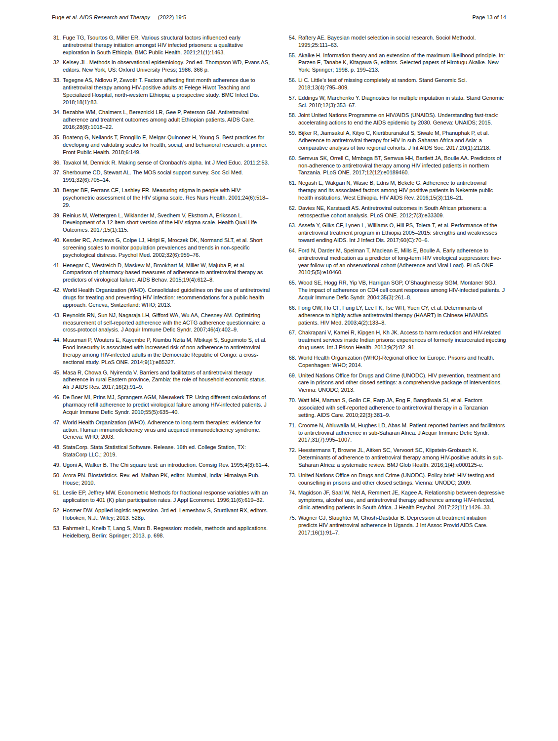Fuge et al. AIDS Research and Therapy (2022) 19:5
Page 13 of 14
31 Fuge TG, Tsourtos G, Miller ER. Various structural factors influenced early antiretroviral therapy initiation amongst HIV infected prisoners: a qualitative exploration in South Ethiopia. BMC Public Health. 2021;21(1):1463.
32 Kelsey JL. Methods in observational epidemiology. 2nd ed. Thompson WD, Evans AS, editors. New York, US: Oxford University Press; 1986. 366 p.
33 Tegegne AS, Ndlovu P, Zewotir T. Factors affecting first month adherence due to antiretroviral therapy among HIV-positive adults at Felege Hiwot Teaching and Specialized Hospital, north-western Ethiopia; a prospective study. BMC Infect Dis. 2018;18(1):83.
34 Bezabhe WM, Chalmers L, Bereznicki LR, Gee P, Peterson GM. Antiretroviral adherence and treatment outcomes among adult Ethiopian patients. AIDS Care. 2016;28(8):1018–22.
35 Boateng G, Neilands T, Frongillo E, Melgar-Quinonez H, Young S. Best practices for developing and validating scales for health, social, and behavioral research: a primer. Front Public Health. 2018;6:149.
36 Tavakol M, Dennick R. Making sense of Cronbach’s alpha. Int J Med Educ. 2011;2:53.
37 Sherbourne CD, Stewart AL. The MOS social support survey. Soc Sci Med. 1991;32(6):705–14.
38 Berger BE, Ferrans CE, Lashley FR. Measuring stigma in people with HIV: psychometric assessment of the HIV stigma scale. Res Nurs Health. 2001;24(6):518–29.
39 Reinius M, Wettergren L, Wiklander M, Svedhem V, Ekstrom A, Eriksson L. Development of a 12-item short version of the HIV stigma scale. Health Qual Life Outcomes. 2017;15(1):115.
40 Kessler RC, Andrews G, Colpe LJ, Hiripi E, Mroczek DK, Normand SLT, et al. Short screening scales to monitor population prevalences and trends in non-specific psychological distress. Psychol Med. 2002;32(6):959–76.
41 Henegar C, Westreich D, Maskew M, Brookhart M, Miller W, Majuba P, et al. Comparison of pharmacy-based measures of adherence to antiretroviral therapy as predictors of virological failure. AIDS Behav. 2015;19(4):612–8.
42 World Health Organization (WHO). Consolidated guidelines on the use of antiretroviral drugs for treating and preventing HIV infection: recommendations for a public health approach. Geneva, Switzerland: WHO; 2013.
43 Reynolds RN, Sun NJ, Nagaraja LH, Gifford WA, Wu AA, Chesney AM. Optimizing measurement of self-reported adherence with the ACTG adherence questionnaire: a cross-protocol analysis. J Acquir Immune Defic Syndr. 2007;46(4):402–9.
44 Musumari P, Wouters E, Kayembe P, Kiumbu Nzita M, Mbikayi S, Suguimoto S, et al. Food insecurity is associated with increased risk of non-adherence to antiretroviral therapy among HIV-infected adults in the Democratic Republic of Congo: a cross-sectional study. PLoS ONE. 2014;9(1):e85327.
45 Masa R, Chowa G, Nyirenda V. Barriers and facilitators of antiretroviral therapy adherence in rural Eastern province, Zambia: the role of household economic status. Afr J AIDS Res. 2017;16(2):91–9.
46 De Boer MI, Prins MJ, Sprangers AGM, Nieuwkerk TP. Using different calculations of pharmacy refill adherence to predict virological failure among HIV-infected patients. J Acquir Immune Defic Syndr. 2010;55(5):635–40.
47 World Health Organization (WHO). Adherence to long-term therapies: evidence for action. Human immunodeficiency virus and acquired immunodeficiency syndrome. Geneva: WHO; 2003.
48 StataCorp. Stata Statistical Software. Release. 16th ed. College Station, TX: StataCorp LLC.; 2019.
49 Ugoni A, Walker B. The Chi square test: an introduction. Comsig Rev. 1995;4(3):61–4.
50 Arora PN. Biostatistics. Rev. ed. Malhan PK, editor. Mumbai, India: Himalaya Pub. House; 2010.
51 Leslie EP, Jeffrey MW. Econometric Methods for fractional response variables with an application to 401 (K) plan participation rates. J Appl Economet. 1996;11(6):619–32.
52 Hosmer DW. Applied logistic regression. 3rd ed. Lemeshow S, Sturdivant RX, editors. Hoboken, N.J.: Wiley; 2013. 528p.
53 Fahrmeir L, Kneib T, Lang S, Marx B. Regression: models, methods and applications. Heidelberg, Berlin: Springer; 2013. p. 698.
54 Raftery AE. Bayesian model selection in social research. Sociol Methodol. 1995;25:111–63.
55 Akaike H. Information theory and an extension of the maximum likelihood principle. In: Parzen E, Tanabe K, Kitagawa G, editors. Selected papers of Hirotugu Akaike. New York: Springer; 1998. p. 199–213.
56 Li C. Little’s test of missing completely at random. Stand Genomic Sci. 2018;13(4):795–809.
57 Eddings W, Marchenko Y. Diagnostics for multiple imputation in stata. Stand Genomic Sci. 2018;12(3):353–67.
58 Joint United Nations Programme on HIV/AIDS (UNAIDS). Understanding fast-track: accelerating actions to end the AIDS epidemic by 2030. Geneva: UNAIDS; 2015.
59 Bijker R, Jiamsakul A, Kityo C, Kiertiburanakul S, Siwale M, Phanuphak P, et al. Adherence to antiretroviral therapy for HIV in sub-Saharan Africa and Asia: a comparative analysis of two regional cohorts. J Int AIDS Soc. 2017;20(1):21218.
60 Semvua SK, Orrell C, Mmbaga BT, Semvua HH, Bartlett JA, Boulle AA. Predictors of non-adherence to antiretroviral therapy among HIV infected patients in northern Tanzania. PLoS ONE. 2017;12(12):e0189460.
61 Negash E, Wakgari N, Wasie B, Edris M, Bekele G. Adherence to antiretroviral therapy and its associated factors among HIV positive patients in Nekemte public health institutions, West Ethiopia. HIV AIDS Rev. 2016;15(3):116–21.
62 Davies NE, Karstaedt AS. Antiretroviral outcomes in South African prisoners: a retrospective cohort analysis. PLoS ONE. 2012;7(3):e33309.
63 Assefa Y, Gilks CF, Lynen L, Williams O, Hill PS, Tolera T, et al. Performance of the antiretroviral treatment program in Ethiopia 2005–2015: strengths and weaknesses toward ending AIDS. Int J Infect Dis. 2017;60(C):70–6.
64 Ford N, Darder M, Spelman T, Maclean E, Mills E, Boulle A. Early adherence to antiretroviral medication as a predictor of long-term HIV virological suppression: five-year follow up of an observational cohort (Adherence and Viral Load). PLoS ONE. 2010;5(5):e10460.
65 Wood SE, Hogg RR, Yip VB, Harrigan SGP, O’Shaughnessy SGM, Montaner SGJ. The impact of adherence on CD4 cell count responses among HIV-infected patients. J Acquir Immune Defic Syndr. 2004;35(3):261–8.
66 Fong OW, Ho CF, Fung LY, Lee FK, Tse WH, Yuen CY, et al. Determinants of adherence to highly active antiretroviral therapy (HAART) in Chinese HIV/AIDS patients. HIV Med. 2003;4(2):133–8.
67 Chakrapani V, Kamei R, Kipgen H, Kh JK. Access to harm reduction and HIV-related treatment services inside Indian prisons: experiences of formerly incarcerated injecting drug users. Int J Prison Health. 2013;9(2):82–91.
68 World Health Organization (WHO)-Regional office for Europe. Prisons and health. Copenhagen: WHO; 2014.
69 United Nations Office for Drugs and Crime (UNODC). HIV prevention, treatment and care in prisons and other closed settings: a comprehensive package of interventions. Vienna: UNODC; 2013.
70 Watt MH, Maman S, Golin CE, Earp JA, Eng E, Bangdiwala SI, et al. Factors associated with self-reported adherence to antiretroviral therapy in a Tanzanian setting. AIDS Care. 2010;22(3):381–9.
71 Croome N, Ahluwalia M, Hughes LD, Abas M. Patient-reported barriers and facilitators to antiretroviral adherence in sub-Saharan Africa. J Acquir Immune Defic Syndr. 2017;31(7):995–1007.
72 Heestermans T, Browne JL, Aitken SC, Vervoort SC, Klipstein-Grobusch K. Determinants of adherence to antiretroviral therapy among HIV-positive adults in sub-Saharan Africa: a systematic review. BMJ Glob Health. 2016;1(4):e000125-e.
73 United Nations Office on Drugs and Crime (UNODC). Policy brief: HIV testing and counselling in prisons and other closed settings. Vienna: UNODC; 2009.
74 Magidson JF, Saal W, Nel A, Remmert JE, Kagee A. Relationship between depressive symptoms, alcohol use, and antiretroviral therapy adherence among HIV-infected, clinic-attending patients in South Africa. J Health Psychol. 2017;22(11):1426–33.
75 Wagner GJ, Slaughter M, Ghosh-Dastidar B. Depression at treatment initiation predicts HIV antiretroviral adherence in Uganda. J Int Assoc Provid AIDS Care. 2017;16(1):91–7.